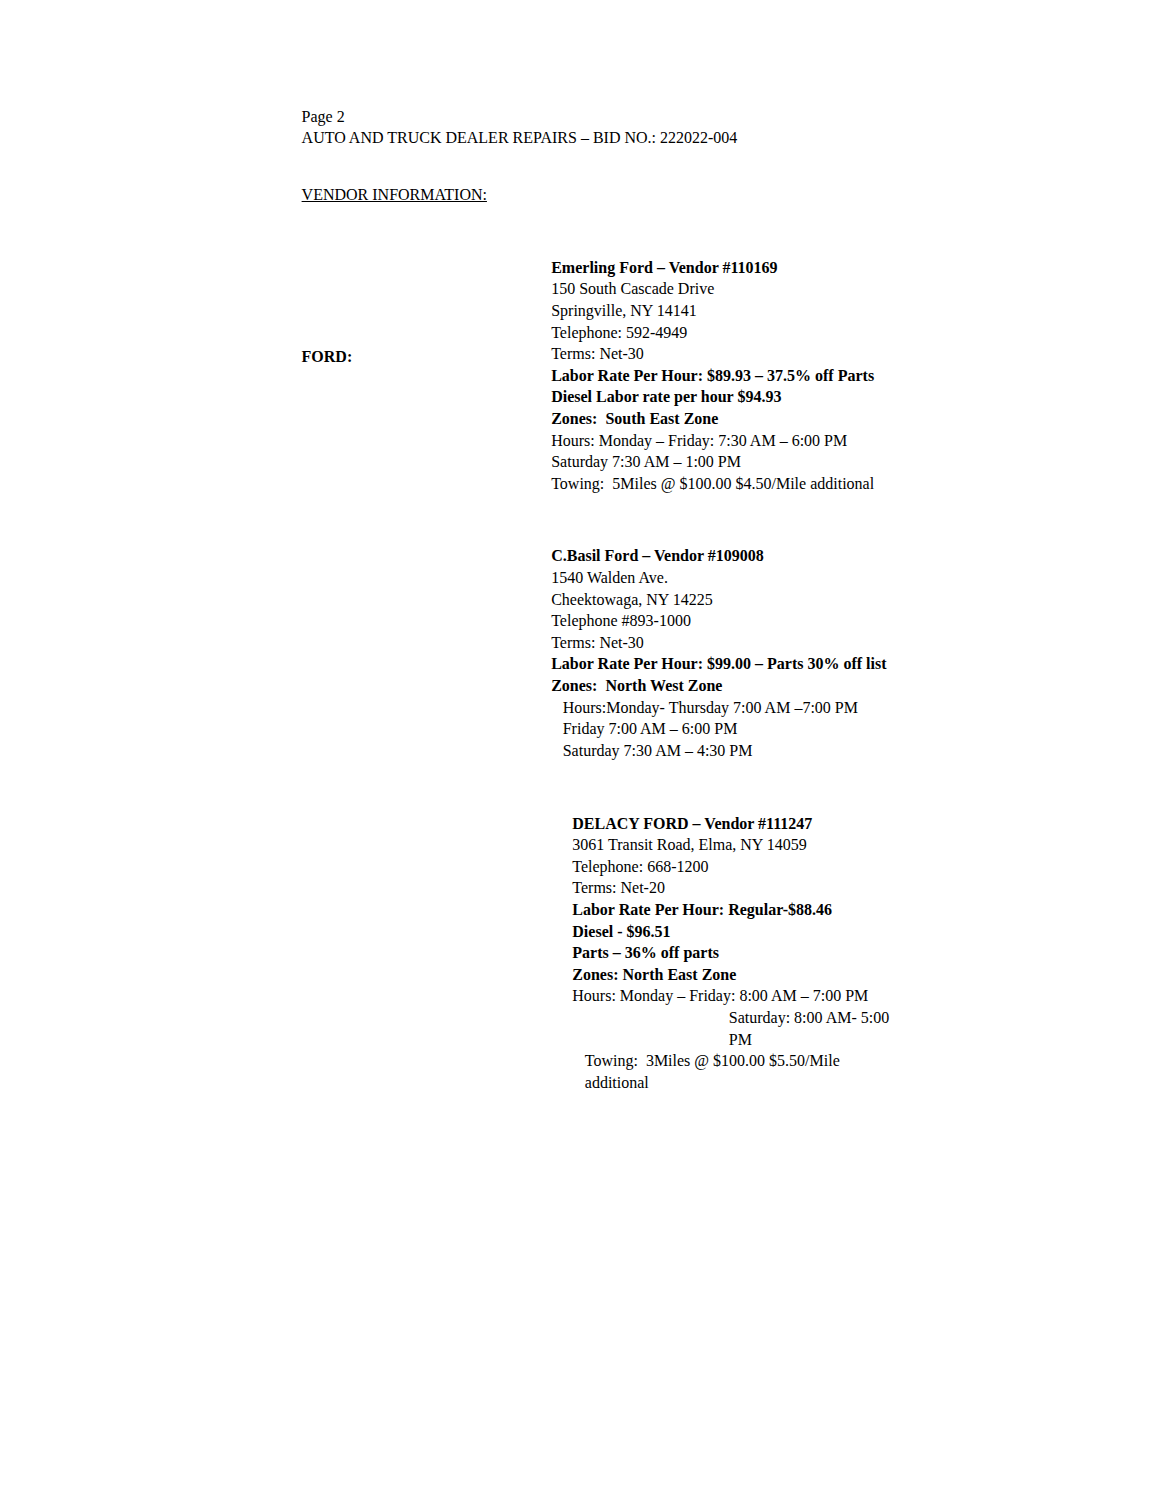Page 2
AUTO AND TRUCK DEALER REPAIRS – BID NO.: 222022-004
VENDOR INFORMATION:
FORD:
Emerling Ford – Vendor #110169
150 South Cascade Drive
Springville, NY 14141
Telephone: 592-4949
Terms: Net-30
Labor Rate Per Hour: $89.93 – 37.5% off Parts
Diesel Labor rate per hour $94.93
Zones: South East Zone
Hours: Monday – Friday: 7:30 AM – 6:00 PM
Saturday 7:30 AM – 1:00 PM
Towing: 5Miles @ $100.00 $4.50/Mile additional
C.Basil Ford – Vendor #109008
1540 Walden Ave.
Cheektowaga, NY 14225
Telephone #893-1000
Terms: Net-30
Labor Rate Per Hour: $99.00 – Parts 30% off list
Zones: North West Zone
Hours:Monday- Thursday 7:00 AM –7:00 PM
Friday 7:00 AM – 6:00 PM
Saturday 7:30 AM – 4:30 PM
DELACY FORD – Vendor #111247
3061 Transit Road, Elma, NY 14059
Telephone: 668-1200
Terms: Net-20
Labor Rate Per Hour: Regular-$88.46
Diesel - $96.51
Parts – 36% off parts
Zones: North East Zone
Hours: Monday – Friday: 8:00 AM – 7:00 PM
Saturday: 8:00 AM- 5:00 PM
Towing: 3Miles @ $100.00 $5.50/Mile additional